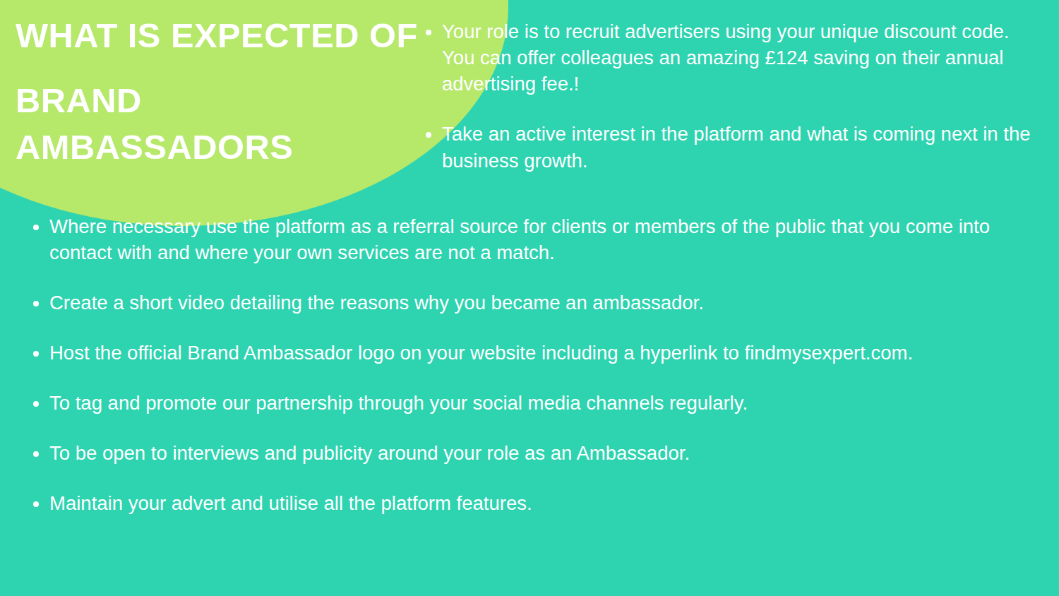What Is Expected OfBrand Ambassadors
Your role is to recruit advertisers using your unique discount code. You can offer colleagues an amazing £124 saving on their annual advertising fee.!
Take an active interest in the platform and what is coming next in the business growth.
Where necessary use the platform as a referral source for clients or members of the public that you come into contact with and where your own services are not a match.
Create a short video detailing the reasons why you became an ambassador.
Host the official Brand Ambassador logo on your website including a hyperlink to findmysexpert.com.
To tag and promote our partnership through your social media channels regularly.
To be open to interviews and publicity around your role as an Ambassador.
Maintain your advert and utilise all the platform features.